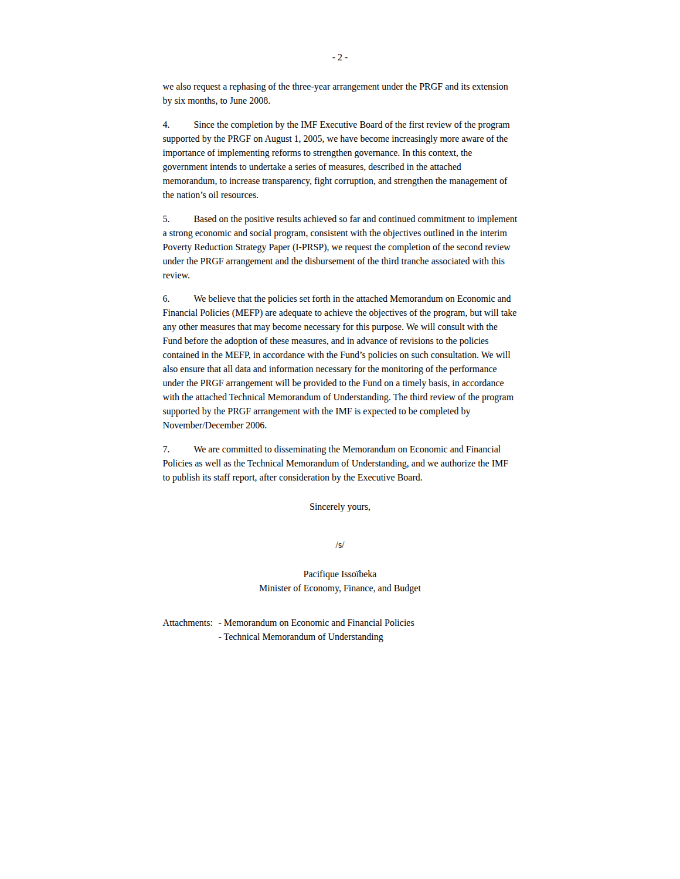- 2 -
we also request a rephasing of the three-year arrangement under the PRGF and its extension by six months, to June 2008.
4. Since the completion by the IMF Executive Board of the first review of the program supported by the PRGF on August 1, 2005, we have become increasingly more aware of the importance of implementing reforms to strengthen governance. In this context, the government intends to undertake a series of measures, described in the attached memorandum, to increase transparency, fight corruption, and strengthen the management of the nation’s oil resources.
5. Based on the positive results achieved so far and continued commitment to implement a strong economic and social program, consistent with the objectives outlined in the interim Poverty Reduction Strategy Paper (I-PRSP), we request the completion of the second review under the PRGF arrangement and the disbursement of the third tranche associated with this review.
6. We believe that the policies set forth in the attached Memorandum on Economic and Financial Policies (MEFP) are adequate to achieve the objectives of the program, but will take any other measures that may become necessary for this purpose. We will consult with the Fund before the adoption of these measures, and in advance of revisions to the policies contained in the MEFP, in accordance with the Fund’s policies on such consultation. We will also ensure that all data and information necessary for the monitoring of the performance under the PRGF arrangement will be provided to the Fund on a timely basis, in accordance with the attached Technical Memorandum of Understanding. The third review of the program supported by the PRGF arrangement with the IMF is expected to be completed by November/December 2006.
7. We are committed to disseminating the Memorandum on Economic and Financial Policies as well as the Technical Memorandum of Understanding, and we authorize the IMF to publish its staff report, after consideration by the Executive Board.
Sincerely yours,
/s/
Pacifique Issoïbeka
Minister of Economy, Finance, and Budget
Attachments:
- Memorandum on Economic and Financial Policies
- Technical Memorandum of Understanding